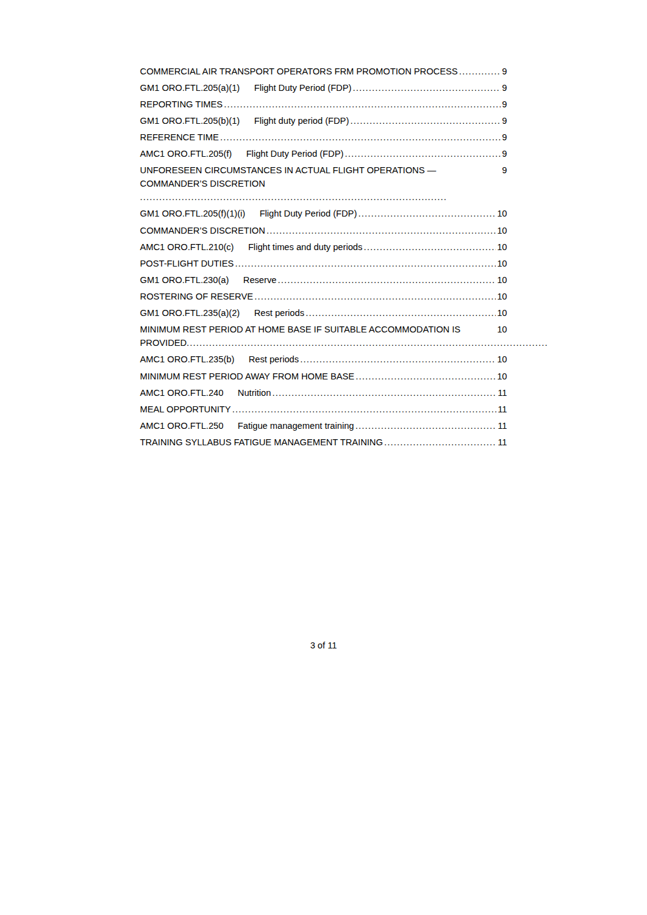COMMERCIAL AIR TRANSPORT OPERATORS FRM PROMOTION PROCESS ................................................................................................................ 9
GM1 ORO.FTL.205(a)(1) Flight Duty Period (FDP) ................................................................................................................ 9
REPORTING TIMES ................................................................................................................ 9
GM1 ORO.FTL.205(b)(1) Flight duty period (FDP) ................................................................................................................ 9
REFERENCE TIME ................................................................................................................ 9
AMC1 ORO.FTL.205(f) Flight Duty Period (FDP) ................................................................................................................ 9
9 UNFORESEEN CIRCUMSTANCES IN ACTUAL FLIGHT OPERATIONS — COMMANDER’S DISCRETION ................................................................................................
GM1 ORO.FTL.205(f)(1)(i) Flight Duty Period (FDP) ................................................................................................................ 10
COMMANDER’S DISCRETION ................................................................................................................ 10
AMC1 ORO.FTL.210(c) Flight times and duty periods ................................................................................................................ 10
POST-FLIGHT DUTIES ................................................................................................................ 10
GM1 ORO.FTL.230(a) Reserve ................................................................................................................ 10
ROSTERING OF RESERVE ................................................................................................................ 10
GM1 ORO.FTL.235(a)(2) Rest periods ................................................................................................................ 10
10 MINIMUM REST PERIOD AT HOME BASE IF SUITABLE ACCOMMODATION IS PROVIDED.................................................................................................................
AMC1 ORO.FTL.235(b) Rest periods ................................................................................................................ 10
MINIMUM REST PERIOD AWAY FROM HOME BASE ................................................................................................................ 10
AMC1 ORO.FTL.240 Nutrition ................................................................................................................ 11
MEAL OPPORTUNITY ................................................................................................................ 11
AMC1 ORO.FTL.250 Fatigue management training ................................................................................................................ 11
TRAINING SYLLABUS FATIGUE MANAGEMENT TRAINING ................................................................................................................ 11
3 of 11